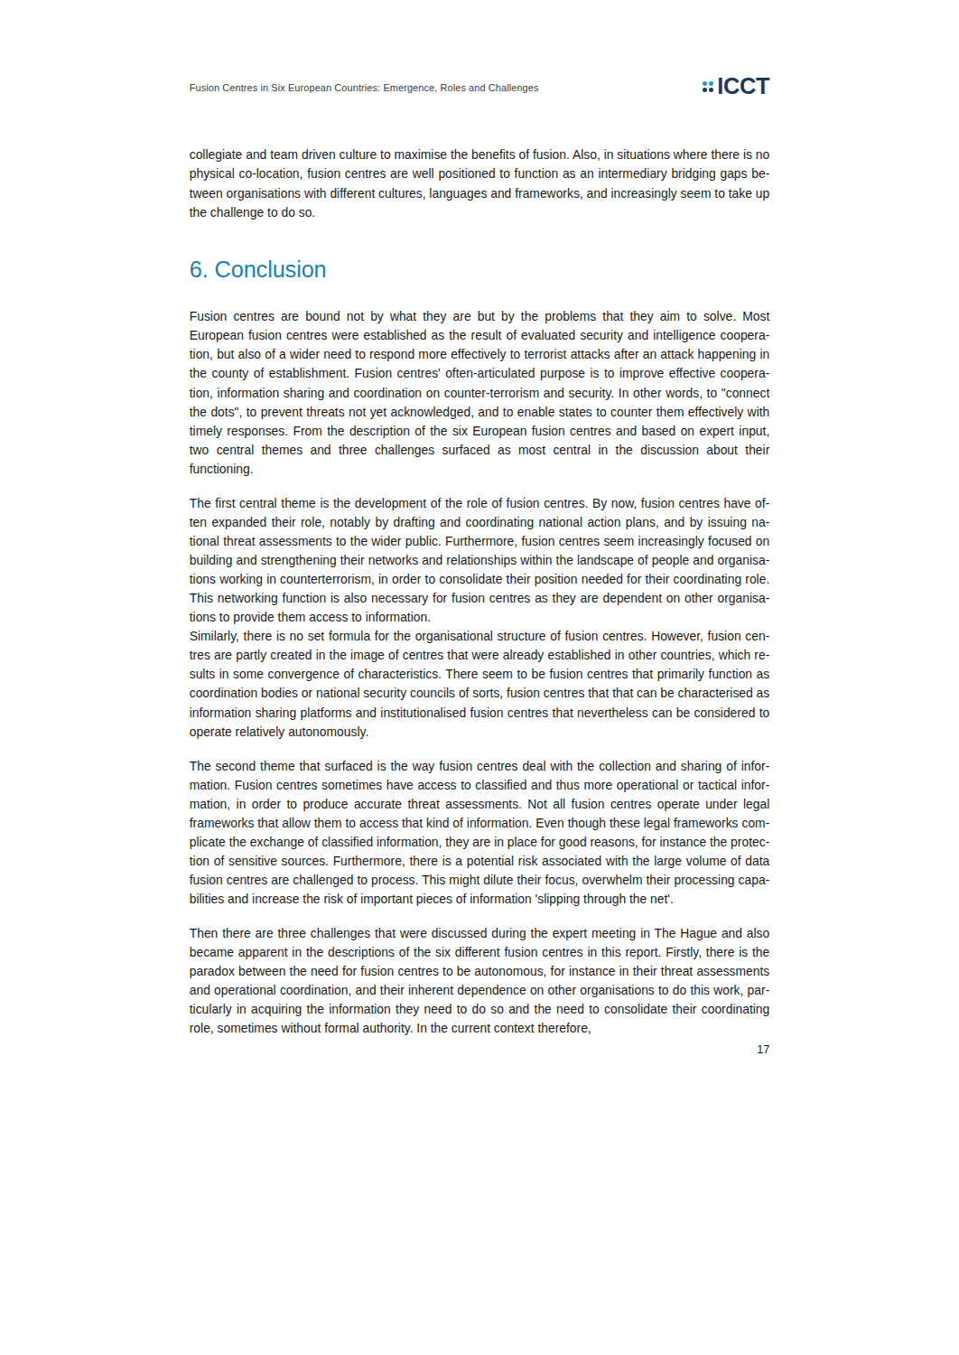Fusion Centres in Six European Countries: Emergence, Roles and Challenges
ICCT
collegiate and team driven culture to maximise the benefits of fusion. Also, in situations where there is no physical co-location, fusion centres are well positioned to function as an intermediary bridging gaps between organisations with different cultures, languages and frameworks, and increasingly seem to take up the challenge to do so.
6. Conclusion
Fusion centres are bound not by what they are but by the problems that they aim to solve. Most European fusion centres were established as the result of evaluated security and intelligence cooperation, but also of a wider need to respond more effectively to terrorist attacks after an attack happening in the county of establishment. Fusion centres' often-articulated purpose is to improve effective cooperation, information sharing and coordination on counter-terrorism and security. In other words, to "connect the dots", to prevent threats not yet acknowledged, and to enable states to counter them effectively with timely responses. From the description of the six European fusion centres and based on expert input, two central themes and three challenges surfaced as most central in the discussion about their functioning.
The first central theme is the development of the role of fusion centres. By now, fusion centres have often expanded their role, notably by drafting and coordinating national action plans, and by issuing national threat assessments to the wider public. Furthermore, fusion centres seem increasingly focused on building and strengthening their networks and relationships within the landscape of people and organisations working in counterterrorism, in order to consolidate their position needed for their coordinating role. This networking function is also necessary for fusion centres as they are dependent on other organisations to provide them access to information.
Similarly, there is no set formula for the organisational structure of fusion centres. However, fusion centres are partly created in the image of centres that were already established in other countries, which results in some convergence of characteristics. There seem to be fusion centres that primarily function as coordination bodies or national security councils of sorts, fusion centres that that can be characterised as information sharing platforms and institutionalised fusion centres that nevertheless can be considered to operate relatively autonomously.
The second theme that surfaced is the way fusion centres deal with the collection and sharing of information. Fusion centres sometimes have access to classified and thus more operational or tactical information, in order to produce accurate threat assessments. Not all fusion centres operate under legal frameworks that allow them to access that kind of information. Even though these legal frameworks complicate the exchange of classified information, they are in place for good reasons, for instance the protection of sensitive sources. Furthermore, there is a potential risk associated with the large volume of data fusion centres are challenged to process. This might dilute their focus, overwhelm their processing capabilities and increase the risk of important pieces of information 'slipping through the net'.
Then there are three challenges that were discussed during the expert meeting in The Hague and also became apparent in the descriptions of the six different fusion centres in this report. Firstly, there is the paradox between the need for fusion centres to be autonomous, for instance in their threat assessments and operational coordination, and their inherent dependence on other organisations to do this work, particularly in acquiring the information they need to do so and the need to consolidate their coordinating role, sometimes without formal authority. In the current context therefore,
17